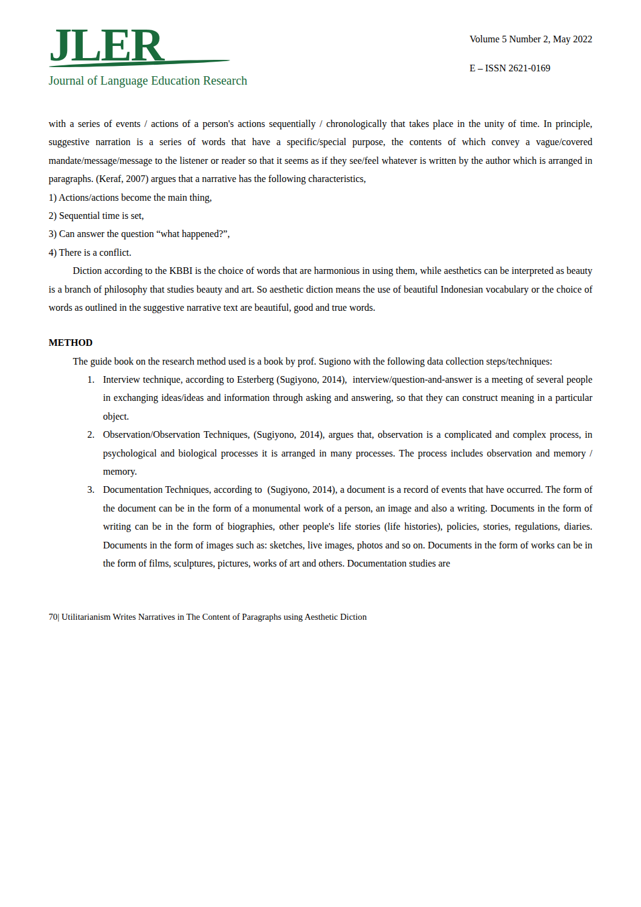JLER Journal of Language Education Research
Volume 5 Number 2, May 2022
E – ISSN 2621-0169
with a series of events / actions of a person's actions sequentially / chronologically that takes place in the unity of time. In principle, suggestive narration is a series of words that have a specific/special purpose, the contents of which convey a vague/covered mandate/message/message to the listener or reader so that it seems as if they see/feel whatever is written by the author which is arranged in paragraphs. (Keraf, 2007) argues that a narrative has the following characteristics,
1) Actions/actions become the main thing,
2) Sequential time is set,
3) Can answer the question “what happened?”,
4) There is a conflict.
Diction according to the KBBI is the choice of words that are harmonious in using them, while aesthetics can be interpreted as beauty is a branch of philosophy that studies beauty and art. So aesthetic diction means the use of beautiful Indonesian vocabulary or the choice of words as outlined in the suggestive narrative text are beautiful, good and true words.
METHOD
The guide book on the research method used is a book by prof. Sugiono with the following data collection steps/techniques:
Interview technique, according to Esterberg (Sugiyono, 2014), interview/question-and-answer is a meeting of several people in exchanging ideas/ideas and information through asking and answering, so that they can construct meaning in a particular object.
Observation/Observation Techniques, (Sugiyono, 2014), argues that, observation is a complicated and complex process, in psychological and biological processes it is arranged in many processes. The process includes observation and memory / memory.
Documentation Techniques, according to (Sugiyono, 2014), a document is a record of events that have occurred. The form of the document can be in the form of a monumental work of a person, an image and also a writing. Documents in the form of writing can be in the form of biographies, other people's life stories (life histories), policies, stories, regulations, diaries. Documents in the form of images such as: sketches, live images, photos and so on. Documents in the form of works can be in the form of films, sculptures, pictures, works of art and others. Documentation studies are
70| Utilitarianism Writes Narratives in The Content of Paragraphs using Aesthetic Diction